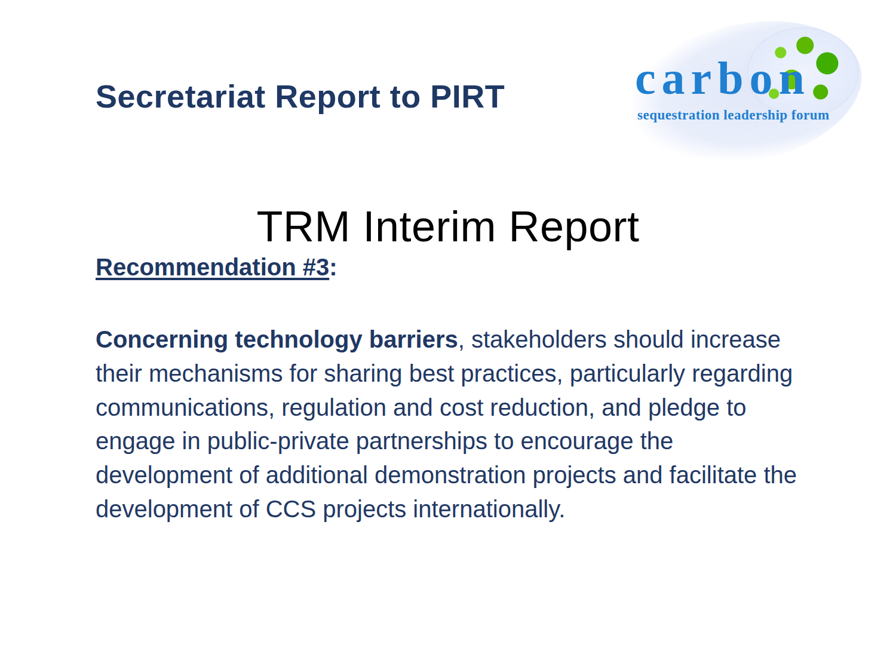carbon
sequestration leadership forum
Secretariat Report to PIRT
TRM Interim Report
Recommendation #3:
Concerning technology barriers, stakeholders should increase their mechanisms for sharing best practices, particularly regarding communications, regulation and cost reduction, and pledge to engage in public-private partnerships to encourage the development of additional demonstration projects and facilitate the development of CCS projects internationally.